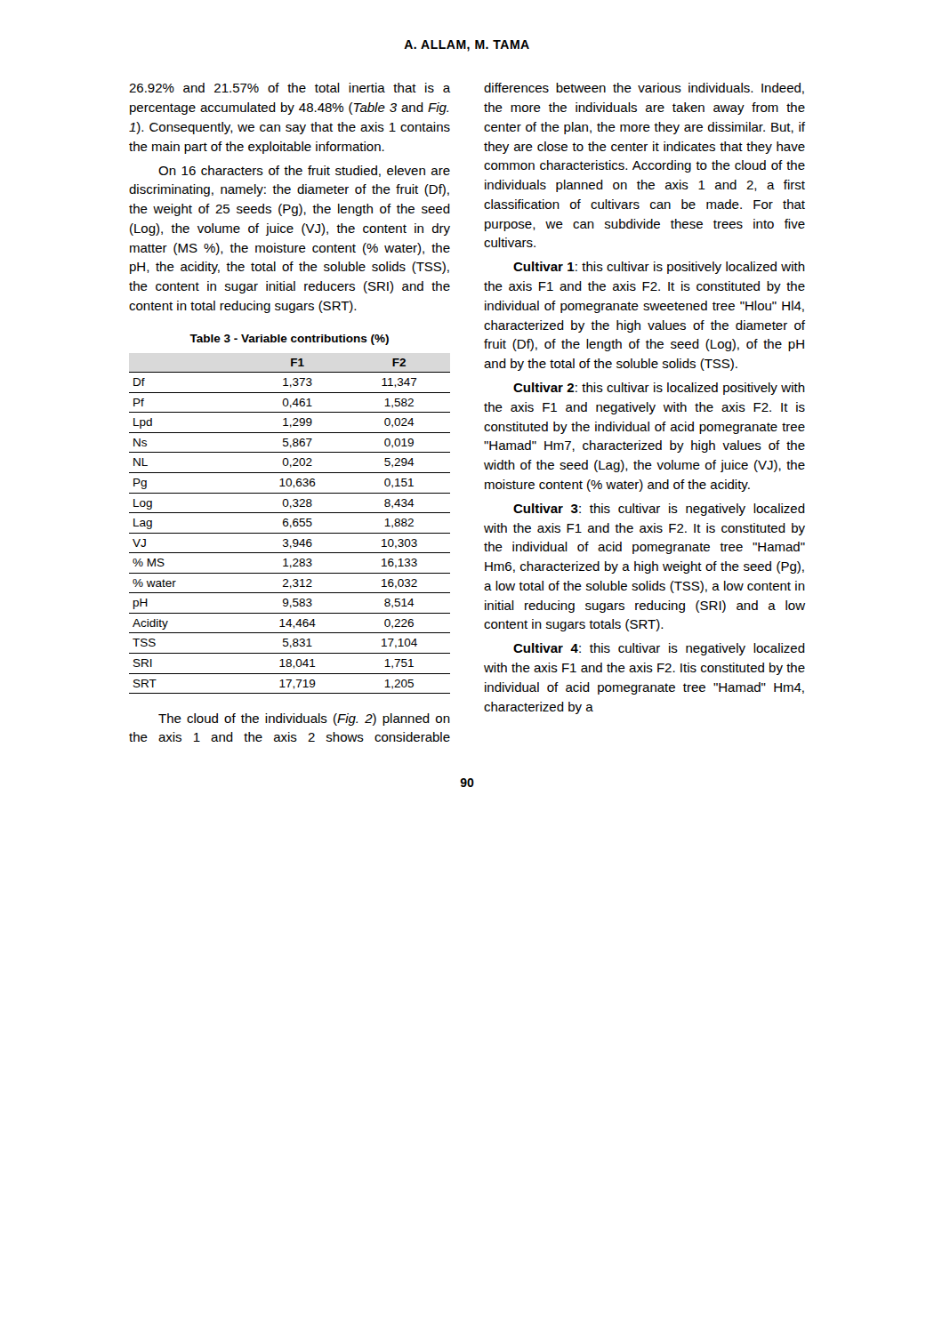A. ALLAM, M. TAMA
26.92% and 21.57% of the total inertia that is a percentage accumulated by 48.48% (Table 3 and Fig. 1). Consequently, we can say that the axis 1 contains the main part of the exploitable information.
On 16 characters of the fruit studied, eleven are discriminating, namely: the diameter of the fruit (Df), the weight of 25 seeds (Pg), the length of the seed (Log), the volume of juice (VJ), the content in dry matter (MS %), the moisture content (% water), the pH, the acidity, the total of the soluble solids (TSS), the content in sugar initial reducers (SRI) and the content in total reducing sugars (SRT).
Table 3 - Variable contributions (%)
| | F1 | F2 |
| --- | --- | --- |
| Df | 1,373 | 11,347 |
| Pf | 0,461 | 1,582 |
| Lpd | 1,299 | 0,024 |
| Ns | 5,867 | 0,019 |
| NL | 0,202 | 5,294 |
| Pg | 10,636 | 0,151 |
| Log | 0,328 | 8,434 |
| Lag | 6,655 | 1,882 |
| VJ | 3,946 | 10,303 |
| % MS | 1,283 | 16,133 |
| % water | 2,312 | 16,032 |
| pH | 9,583 | 8,514 |
| Acidity | 14,464 | 0,226 |
| TSS | 5,831 | 17,104 |
| SRI | 18,041 | 1,751 |
| SRT | 17,719 | 1,205 |
The cloud of the individuals (Fig. 2) planned on the axis 1 and the axis 2 shows considerable differences between the various individuals. Indeed, the more the individuals are taken away from the center of the plan, the more they are dissimilar. But, if they are close to the center it indicates that they have common characteristics. According to the cloud of the individuals planned on the axis 1 and 2, a first classification of cultivars can be made. For that purpose, we can subdivide these trees into five cultivars.
Cultivar 1: this cultivar is positively localized with the axis F1 and the axis F2. It is constituted by the individual of pomegranate sweetened tree "Hlou" Hl4, characterized by the high values of the diameter of fruit (Df), of the length of the seed (Log), of the pH and by the total of the soluble solids (TSS).
Cultivar 2: this cultivar is localized positively with the axis F1 and negatively with the axis F2. It is constituted by the individual of acid pomegranate tree "Hamad" Hm7, characterized by high values of the width of the seed (Lag), the volume of juice (VJ), the moisture content (% water) and of the acidity.
Cultivar 3: this cultivar is negatively localized with the axis F1 and the axis F2. It is constituted by the individual of acid pomegranate tree "Hamad" Hm6, characterized by a high weight of the seed (Pg), a low total of the soluble solids (TSS), a low content in initial reducing sugars reducing (SRI) and a low content in sugars totals (SRT).
Cultivar 4: this cultivar is negatively localized with the axis F1 and the axis F2. Itis constituted by the individual of acid pomegranate tree "Hamad" Hm4, characterized by a
90